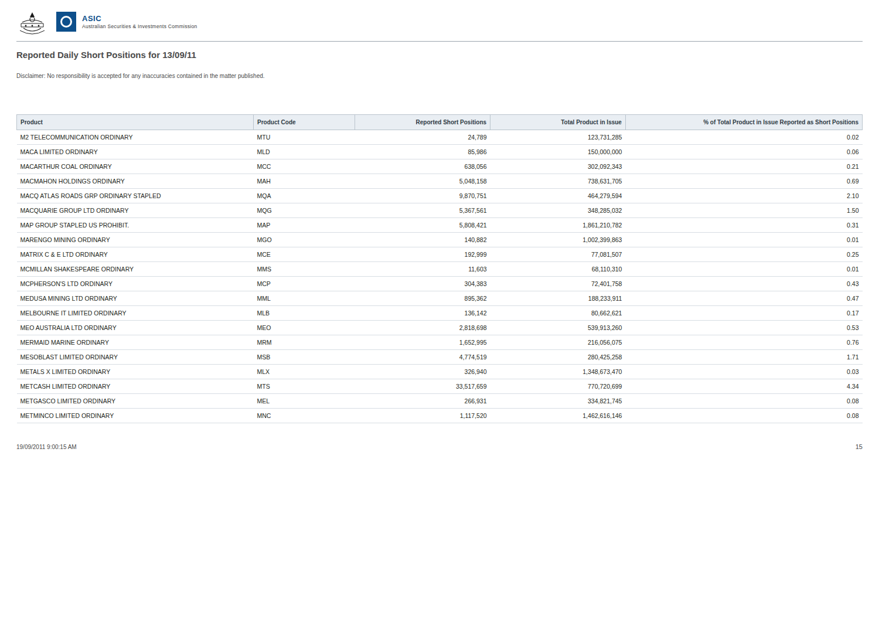ASIC
Australian Securities & Investments Commission
Reported Daily Short Positions for 13/09/11
Disclaimer: No responsibility is accepted for any inaccuracies contained in the matter published.
| Product | Product Code | Reported Short Positions | Total Product in Issue | % of Total Product in Issue Reported as Short Positions |
| --- | --- | --- | --- | --- |
| M2 TELECOMMUNICATION ORDINARY | MTU | 24,789 | 123,731,285 | 0.02 |
| MACA LIMITED ORDINARY | MLD | 85,986 | 150,000,000 | 0.06 |
| MACARTHUR COAL ORDINARY | MCC | 638,056 | 302,092,343 | 0.21 |
| MACMAHON HOLDINGS ORDINARY | MAH | 5,048,158 | 738,631,705 | 0.69 |
| MACQ ATLAS ROADS GRP ORDINARY STAPLED | MQA | 9,870,751 | 464,279,594 | 2.10 |
| MACQUARIE GROUP LTD ORDINARY | MQG | 5,367,561 | 348,285,032 | 1.50 |
| MAP GROUP STAPLED US PROHIBIT. | MAP | 5,808,421 | 1,861,210,782 | 0.31 |
| MARENGO MINING ORDINARY | MGO | 140,882 | 1,002,399,863 | 0.01 |
| MATRIX C & E LTD ORDINARY | MCE | 192,999 | 77,081,507 | 0.25 |
| MCMILLAN SHAKESPEARE ORDINARY | MMS | 11,603 | 68,110,310 | 0.01 |
| MCPHERSON'S LTD ORDINARY | MCP | 304,383 | 72,401,758 | 0.43 |
| MEDUSA MINING LTD ORDINARY | MML | 895,362 | 188,233,911 | 0.47 |
| MELBOURNE IT LIMITED ORDINARY | MLB | 136,142 | 80,662,621 | 0.17 |
| MEO AUSTRALIA LTD ORDINARY | MEO | 2,818,698 | 539,913,260 | 0.53 |
| MERMAID MARINE ORDINARY | MRM | 1,652,995 | 216,056,075 | 0.76 |
| MESOBLAST LIMITED ORDINARY | MSB | 4,774,519 | 280,425,258 | 1.71 |
| METALS X LIMITED ORDINARY | MLX | 326,940 | 1,348,673,470 | 0.03 |
| METCASH LIMITED ORDINARY | MTS | 33,517,659 | 770,720,699 | 4.34 |
| METGASCO LIMITED ORDINARY | MEL | 266,931 | 334,821,745 | 0.08 |
| METMINCO LIMITED ORDINARY | MNC | 1,117,520 | 1,462,616,146 | 0.08 |
19/09/2011 9:00:15 AM
15